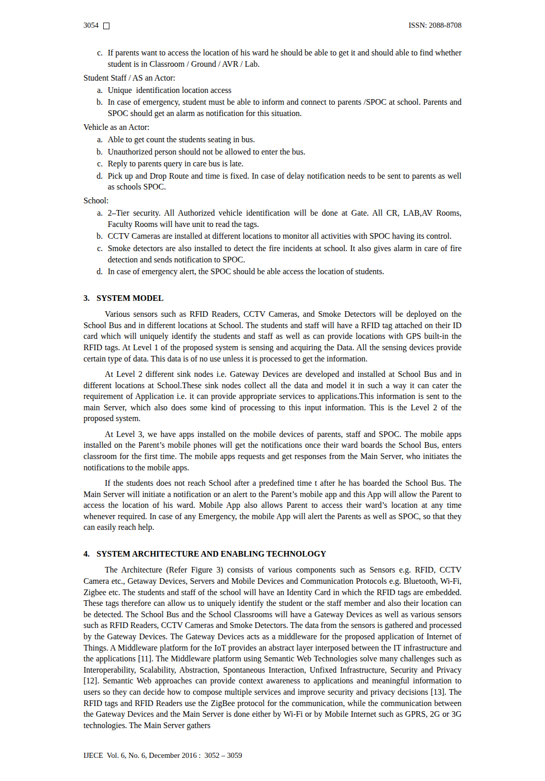3054
ISSN: 2088-8708
If parents want to access the location of his ward he should be able to get it and should able to find whether student is in Classroom / Ground / AVR / Lab.
Student Staff / AS an Actor:
Unique identification location access
In case of emergency, student must be able to inform and connect to parents /SPOC at school. Parents and SPOC should get an alarm as notification for this situation.
Vehicle as an Actor:
Able to get count the students seating in bus.
Unauthorized person should not be allowed to enter the bus.
Reply to parents query in care bus is late.
Pick up and Drop Route and time is fixed. In case of delay notification needs to be sent to parents as well as schools SPOC.
School:
2–Tier security. All Authorized vehicle identification will be done at Gate. All CR, LAB,AV Rooms, Faculty Rooms will have unit to read the tags.
CCTV Cameras are installed at different locations to monitor all activities with SPOC having its control.
Smoke detectors are also installed to detect the fire incidents at school. It also gives alarm in care of fire detection and sends notification to SPOC.
In case of emergency alert, the SPOC should be able access the location of students.
3. SYSTEM MODEL
Various sensors such as RFID Readers, CCTV Cameras, and Smoke Detectors will be deployed on the School Bus and in different locations at School. The students and staff will have a RFID tag attached on their ID card which will uniquely identify the students and staff as well as can provide locations with GPS built-in the RFID tags. At Level 1 of the proposed system is sensing and acquiring the Data. All the sensing devices provide certain type of data. This data is of no use unless it is processed to get the information.
At Level 2 different sink nodes i.e. Gateway Devices are developed and installed at School Bus and in different locations at School.These sink nodes collect all the data and model it in such a way it can cater the requirement of Application i.e. it can provide appropriate services to applications.This information is sent to the main Server, which also does some kind of processing to this input information. This is the Level 2 of the proposed system.
At Level 3, we have apps installed on the mobile devices of parents, staff and SPOC. The mobile apps installed on the Parent’s mobile phones will get the notifications once their ward boards the School Bus, enters classroom for the first time. The mobile apps requests and get responses from the Main Server, who initiates the notifications to the mobile apps.
If the students does not reach School after a predefined time t after he has boarded the School Bus. The Main Server will initiate a notification or an alert to the Parent’s mobile app and this App will allow the Parent to access the location of his ward. Mobile App also allows Parent to access their ward’s location at any time whenever required. In case of any Emergency, the mobile App will alert the Parents as well as SPOC, so that they can easily reach help.
4. SYSTEM ARCHITECTURE AND ENABLING TECHNOLOGY
The Architecture (Refer Figure 3) consists of various components such as Sensors e.g. RFID, CCTV Camera etc., Getaway Devices, Servers and Mobile Devices and Communication Protocols e.g. Bluetooth, Wi-Fi, Zigbee etc. The students and staff of the school will have an Identity Card in which the RFID tags are embedded. These tags therefore can allow us to uniquely identify the student or the staff member and also their location can be detected. The School Bus and the School Classrooms will have a Gateway Devices as well as various sensors such as RFID Readers, CCTV Cameras and Smoke Detectors. The data from the sensors is gathered and processed by the Gateway Devices. The Gateway Devices acts as a middleware for the proposed application of Internet of Things. A Middleware platform for the IoT provides an abstract layer interposed between the IT infrastructure and the applications [11]. The Middleware platform using Semantic Web Technologies solve many challenges such as Interoperability, Scalability, Abstraction, Spontaneous Interaction, Unfixed Infrastructure, Security and Privacy [12]. Semantic Web approaches can provide context awareness to applications and meaningful information to users so they can decide how to compose multiple services and improve security and privacy decisions [13]. The RFID tags and RFID Readers use the ZigBee protocol for the communication, while the communication between the Gateway Devices and the Main Server is done either by Wi-Fi or by Mobile Internet such as GPRS, 2G or 3G technologies. The Main Server gathers
IJECE Vol. 6, No. 6, December 2016 : 3052 – 3059